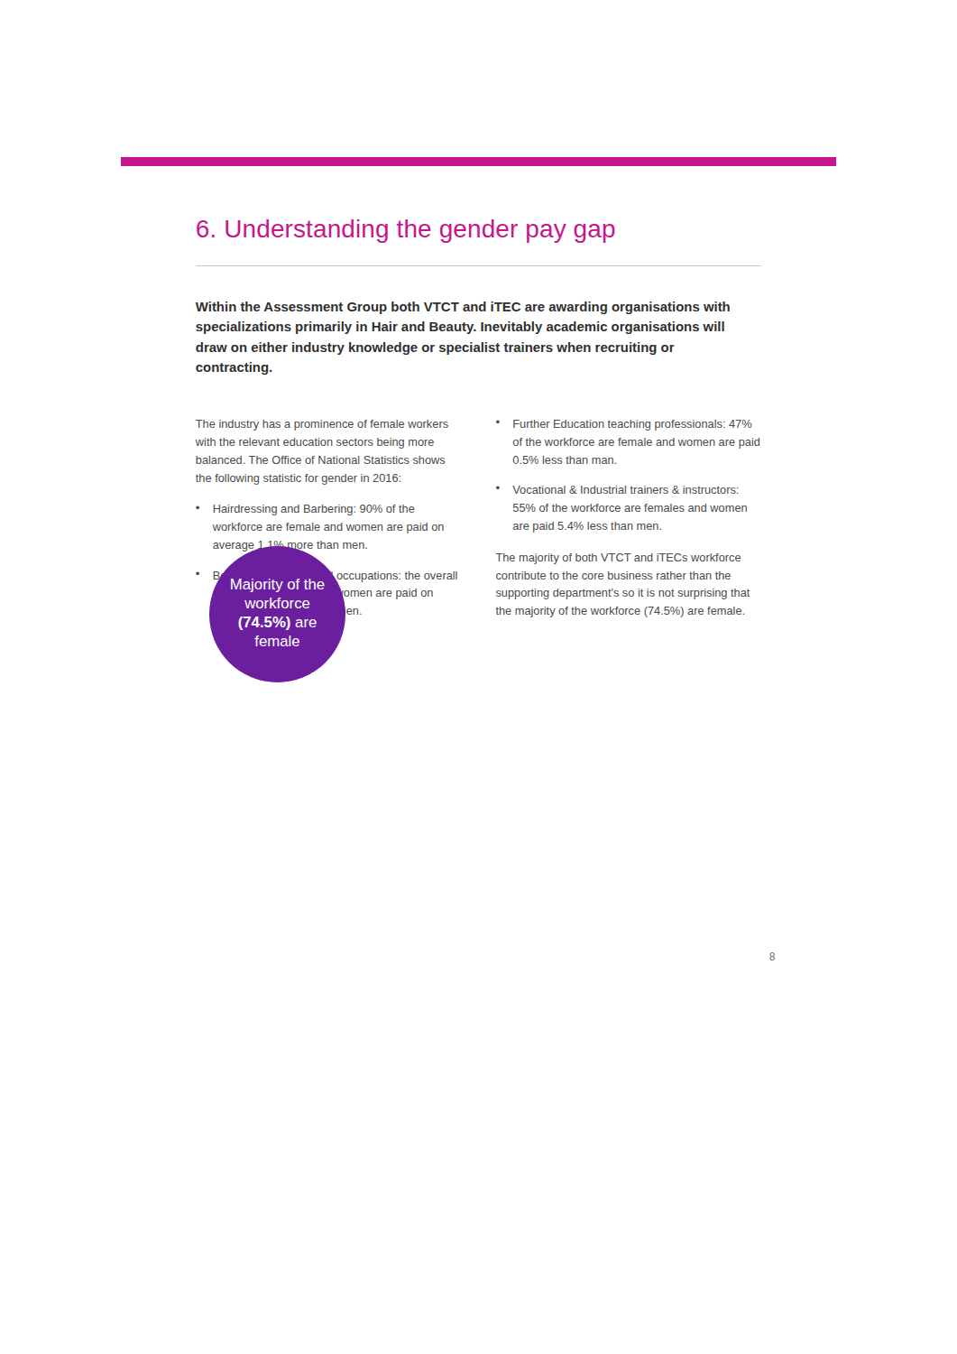6. Understanding the gender pay gap
Within the Assessment Group both VTCT and iTEC are awarding organisations with specializations primarily in Hair and Beauty. Inevitably academic organisations will draw on either industry knowledge or specialist trainers when recruiting or contracting.
The industry has a prominence of female workers with the relevant education sectors being more balanced. The Office of National Statistics shows the following statistic for gender in 2016:
Hairdressing and Barbering: 90% of the workforce are female and women are paid on average 1.1% more than men.
Beauticians and related occupations: the overall split is not available but women are paid on average 1.1% less than men.
Further Education teaching professionals: 47% of the workforce are female and women are paid 0.5% less than man.
Vocational & Industrial trainers & instructors: 55% of the workforce are females and women are paid 5.4% less than men.
The majority of both VTCT and iTECs workforce contribute to the core business rather than the supporting department's so it is not surprising that the majority of the workforce (74.5%) are female.
Majority of the workforce (74.5%) are female
8